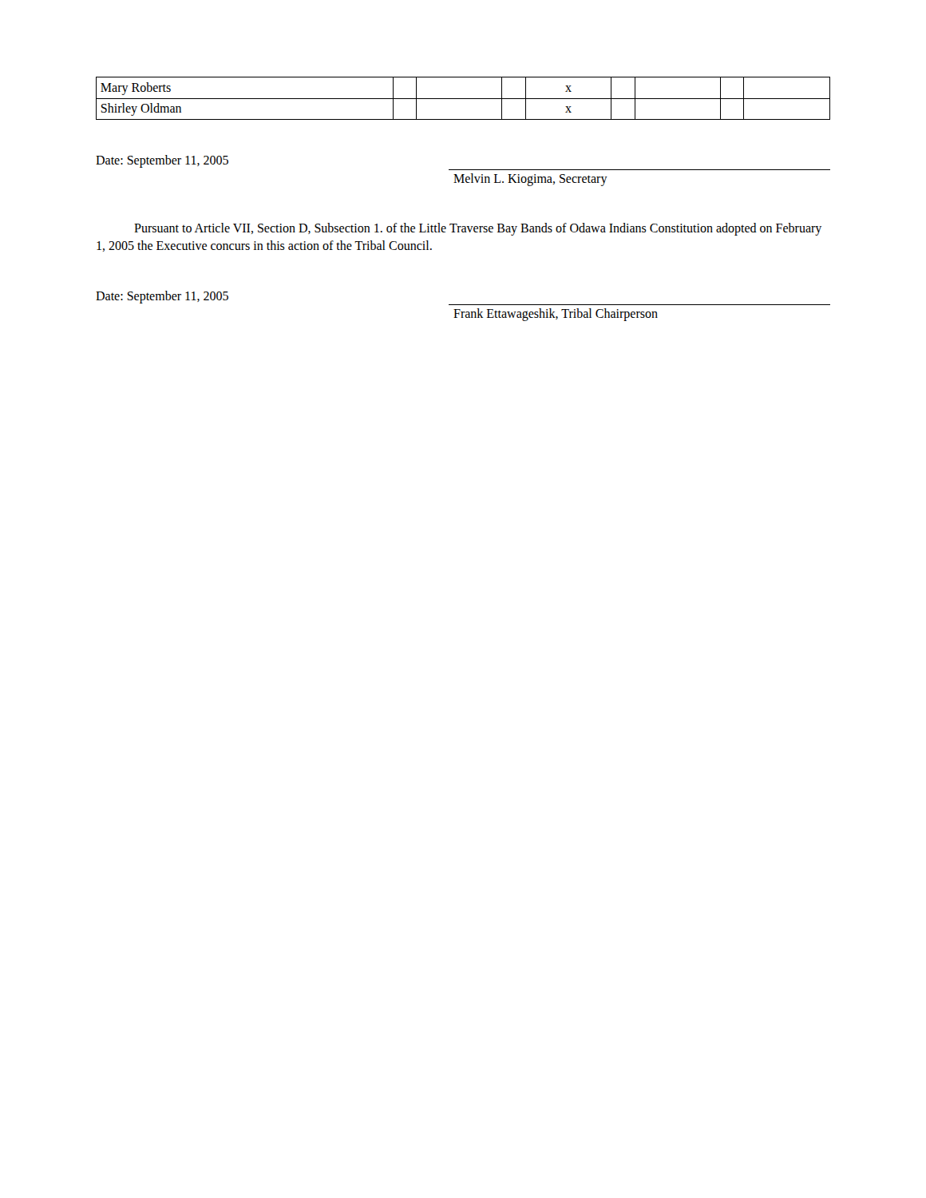| Mary Roberts | | | | x | | | | |
| Shirley Oldman | | | | x | | | | |
Date: September 11, 2005
Melvin L. Kiogima, Secretary
Pursuant to Article VII, Section D, Subsection 1. of the Little Traverse Bay Bands of Odawa Indians Constitution adopted on February 1, 2005 the Executive concurs in this action of the Tribal Council.
Date: September 11, 2005
Frank Ettawageshik, Tribal Chairperson